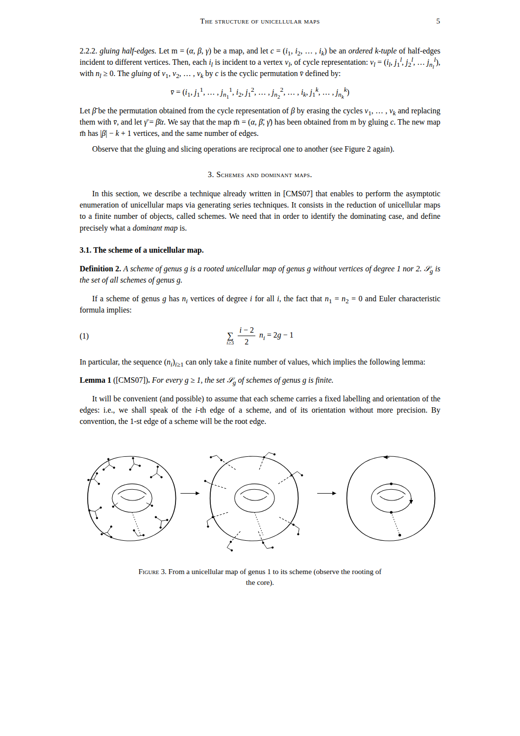The structure of unicellular maps 5
2.2.2. gluing half-edges. Let m = (α, β, γ) be a map, and let c = (i1, i2, … , ik) be an ordered k-tuple of half-edges incident to different vertices. Then, each il is incident to a vertex vl, of cycle representation: vl = (il, j1l, j2l, … jnll), with nl ≥ 0. The gluing of v1, v2, … , vk by c is the cyclic permutation v̄ defined by:
v̄ = (i1, j11, … , jn11, i2, j12, … , jn22, … , ik, j1k, … , jnkk)
Let β̄ be the permutation obtained from the cycle representation of β by erasing the cycles v1, … , vk and replacing them with v̄, and let γ̄ = β̄α. We say that the map m̄ = (α, β̄, γ̄) has been obtained from m by gluing c. The new map m̄ has |β| − k + 1 vertices, and the same number of edges.
Observe that the gluing and slicing operations are reciprocal one to another (see Figure 2 again).
3. Schemes and dominant maps.
In this section, we describe a technique already written in [CMS07] that enables to perform the asymptotic enumeration of unicellular maps via generating series techniques. It consists in the reduction of unicellular maps to a finite number of objects, called schemes. We need that in order to identify the dominating case, and define precisely what a dominant map is.
3.1. The scheme of a unicellular map.
Definition 2. A scheme of genus g is a rooted unicellular map of genus g without vertices of degree 1 nor 2. 𝒮g is the set of all schemes of genus g.
If a scheme of genus g has ni vertices of degree i for all i, the fact that n1 = n2 = 0 and Euler characteristic formula implies:
(1) ∑ i≥3 i − 2 2 ni = 2g − 1
In particular, the sequence (ni)i≥1 can only take a finite number of values, which implies the following lemma:
Lemma 1 ([CMS07]). For every g ≥ 1, the set 𝒮g of schemes of genus g is finite.
It will be convenient (and possible) to assume that each scheme carries a fixed labelling and orientation of the edges: i.e., we shall speak of the i-th edge of a scheme, and of its orientation without more precision. By convention, the 1-st edge of a scheme will be the root edge.
Figure 3. From a unicellular map of genus 1 to its scheme (observe the rooting of the core).